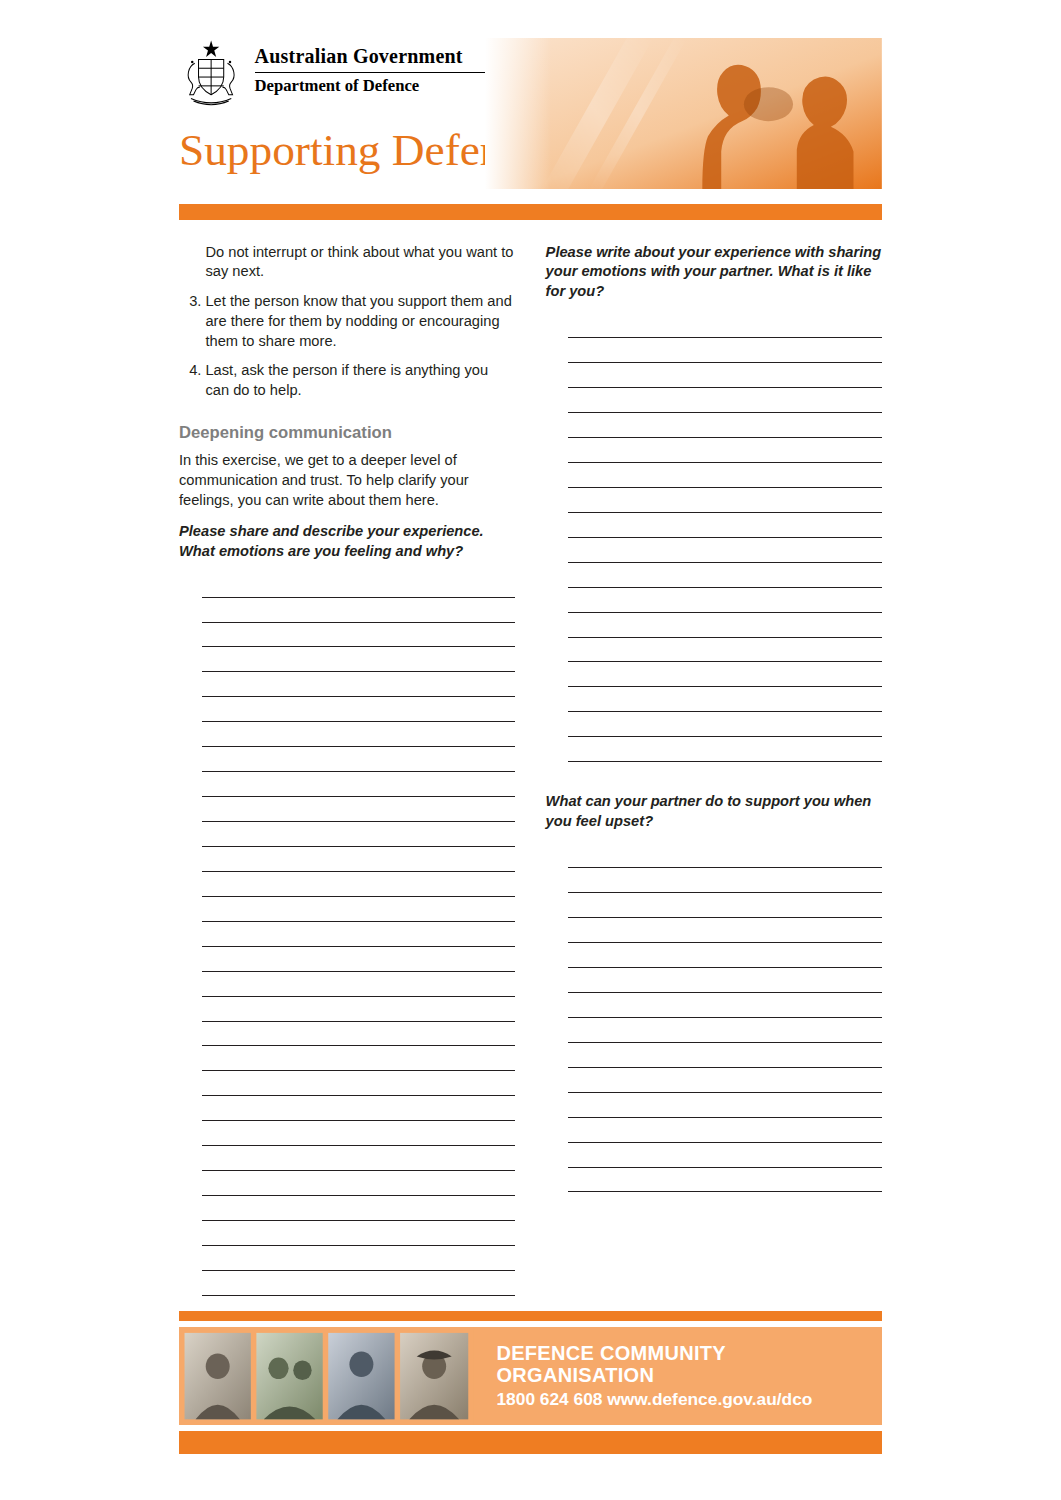Australian Government
Department of Defence
Supporting Defence families
Do not interrupt or think about what you want to say next.
Let the person know that you support them and are there for them by nodding or encouraging them to share more.
Last, ask the person if there is anything you can do to help.
Deepening communication
In this exercise, we get to a deeper level of communication and trust. To help clarify your feelings, you can write about them here.
Please share and describe your experience. What emotions are you feeling and why?
Please write about your experience with sharing your emotions with your partner. What is it like for you?
What can your partner do to support you when you feel upset?
DEFENCE COMMUNITY ORGANISATION
1800 624 608 www.defence.gov.au/dco